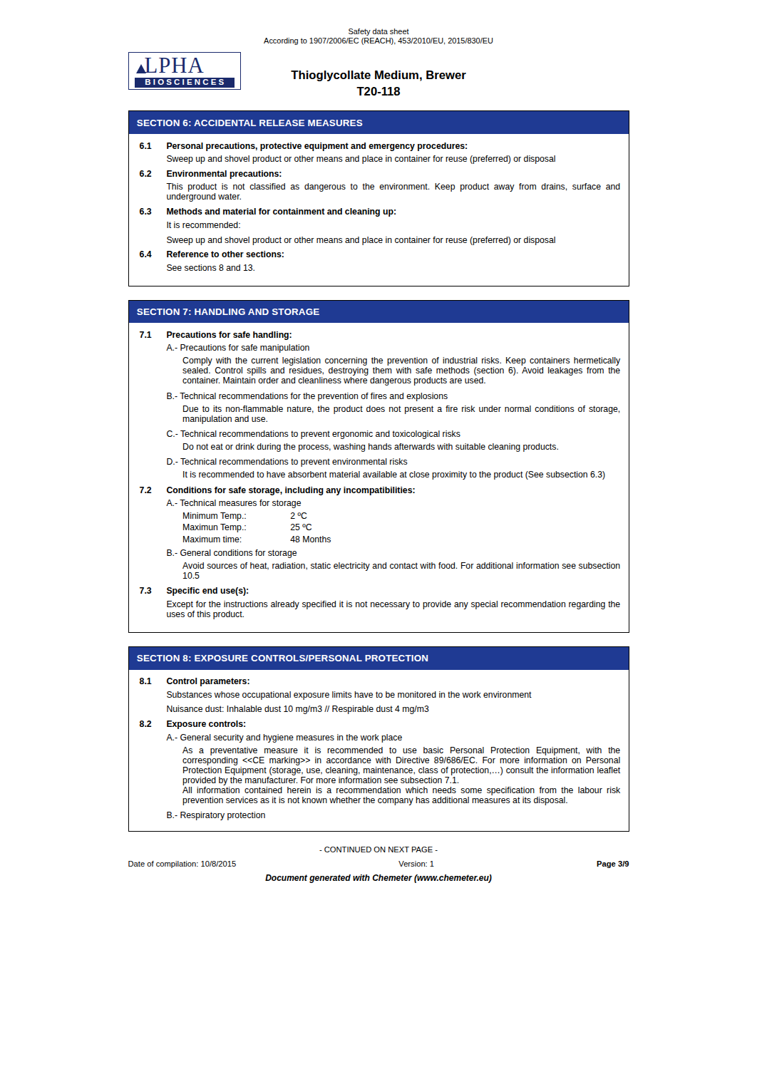Safety data sheet
According to 1907/2006/EC (REACH), 453/2010/EU, 2015/830/EU
LPHA BIOSCIENCES
Thioglycollate Medium, Brewer
T20-118
SECTION 6: ACCIDENTAL RELEASE MEASURES
6.1
Personal precautions, protective equipment and emergency procedures:
Sweep up and shovel product or other means and place in container for reuse (preferred) or disposal
6.2
Environmental precautions:
This product is not classified as dangerous to the environment. Keep product away from drains, surface and underground water.
6.3
Methods and material for containment and cleaning up:
It is recommended:
Sweep up and shovel product or other means and place in container for reuse (preferred) or disposal
6.4
Reference to other sections:
See sections 8 and 13.
SECTION 7: HANDLING AND STORAGE
7.1
Precautions for safe handling:
A.- Precautions for safe manipulation
Comply with the current legislation concerning the prevention of industrial risks. Keep containers hermetically sealed. Control spills and residues, destroying them with safe methods (section 6). Avoid leakages from the container. Maintain order and cleanliness where dangerous products are used.
B.- Technical recommendations for the prevention of fires and explosions
Due to its non-flammable nature, the product does not present a fire risk under normal conditions of storage, manipulation and use.
C.- Technical recommendations to prevent ergonomic and toxicological risks
Do not eat or drink during the process, washing hands afterwards with suitable cleaning products.
D.- Technical recommendations to prevent environmental risks
It is recommended to have absorbent material available at close proximity to the product (See subsection 6.3)
7.2
Conditions for safe storage, including any incompatibilities:
A.- Technical measures for storage
Minimum Temp.: 2 ºC
Maximun Temp.: 25 ºC
Maximum time: 48 Months
B.- General conditions for storage
Avoid sources of heat, radiation, static electricity and contact with food. For additional information see subsection 10.5
7.3
Specific end use(s):
Except for the instructions already specified it is not necessary to provide any special recommendation regarding the uses of this product.
SECTION 8: EXPOSURE CONTROLS/PERSONAL PROTECTION
8.1
Control parameters:
Substances whose occupational exposure limits have to be monitored in the work environment
Nuisance dust: Inhalable dust 10 mg/m3 // Respirable dust 4 mg/m3
8.2
Exposure controls:
A.- General security and hygiene measures in the work place
As a preventative measure it is recommended to use basic Personal Protection Equipment, with the corresponding <<CE marking>> in accordance with Directive 89/686/EC. For more information on Personal Protection Equipment (storage, use, cleaning, maintenance, class of protection,…) consult the information leaflet provided by the manufacturer. For more information see subsection 7.1.
All information contained herein is a recommendation which needs some specification from the labour risk prevention services as it is not known whether the company has additional measures at its disposal.
B.- Respiratory protection
- CONTINUED ON NEXT PAGE -
Date of compilation: 10/8/2015
Version: 1
Page 3/9
Document generated with Chemeter (www.chemeter.eu)